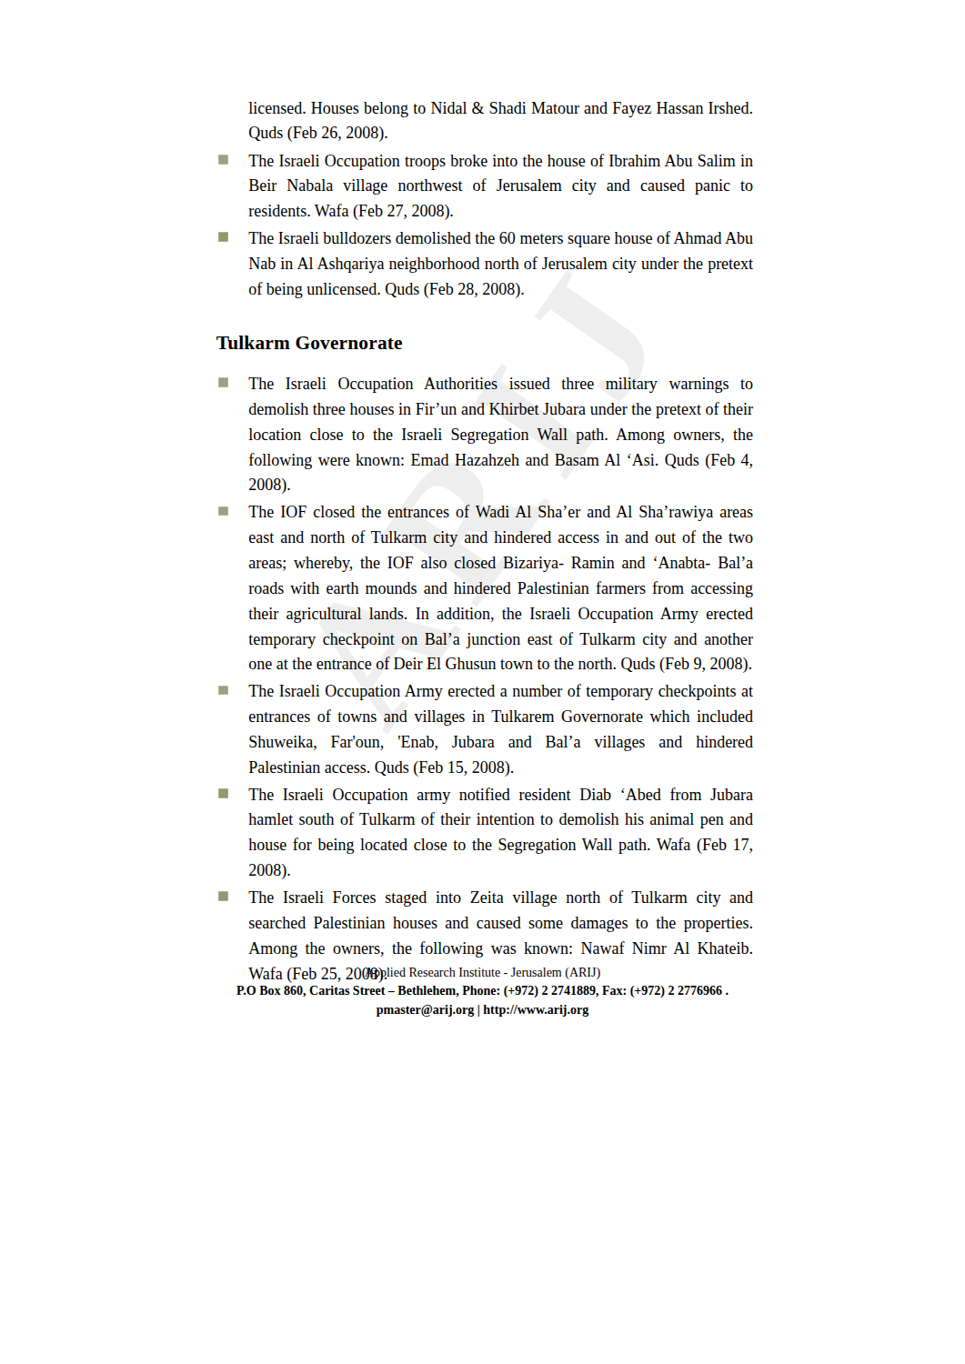ARIJ
licensed. Houses belong to Nidal & Shadi Matour and Fayez Hassan Irshed. Quds (Feb 26, 2008).
The Israeli Occupation troops broke into the house of Ibrahim Abu Salim in Beir Nabala village northwest of Jerusalem city and caused panic to residents. Wafa (Feb 27, 2008).
The Israeli bulldozers demolished the 60 meters square house of Ahmad Abu Nab in Al Ashqariya neighborhood north of Jerusalem city under the pretext of being unlicensed. Quds (Feb 28, 2008).
Tulkarm Governorate
The Israeli Occupation Authorities issued three military warnings to demolish three houses in Fir’un and Khirbet Jubara under the pretext of their location close to the Israeli Segregation Wall path. Among owners, the following were known: Emad Hazahzeh and Basam Al ‘Asi. Quds (Feb 4, 2008).
The IOF closed the entrances of Wadi Al Sha’er and Al Sha’rawiya areas east and north of Tulkarm city and hindered access in and out of the two areas; whereby, the IOF also closed Bizariya- Ramin and ‘Anabta- Bal’a roads with earth mounds and hindered Palestinian farmers from accessing their agricultural lands. In addition, the Israeli Occupation Army erected temporary checkpoint on Bal’a junction east of Tulkarm city and another one at the entrance of Deir El Ghusun town to the north. Quds (Feb 9, 2008).
The Israeli Occupation Army erected a number of temporary checkpoints at entrances of towns and villages in Tulkarem Governorate which included Shuweika, Far'oun, 'Enab, Jubara and Bal’a villages and hindered Palestinian access. Quds (Feb 15, 2008).
The Israeli Occupation army notified resident Diab ‘Abed from Jubara hamlet south of Tulkarm of their intention to demolish his animal pen and house for being located close to the Segregation Wall path. Wafa (Feb 17, 2008).
The Israeli Forces staged into Zeita village north of Tulkarm city and searched Palestinian houses and caused some damages to the properties. Among the owners, the following was known: Nawaf Nimr Al Khateib. Wafa (Feb 25, 2008).
Applied Research Institute - Jerusalem (ARIJ)
P.O Box 860, Caritas Street – Bethlehem, Phone: (+972) 2 2741889, Fax: (+972) 2 2776966 .
pmaster@arij.org | http://www.arij.org